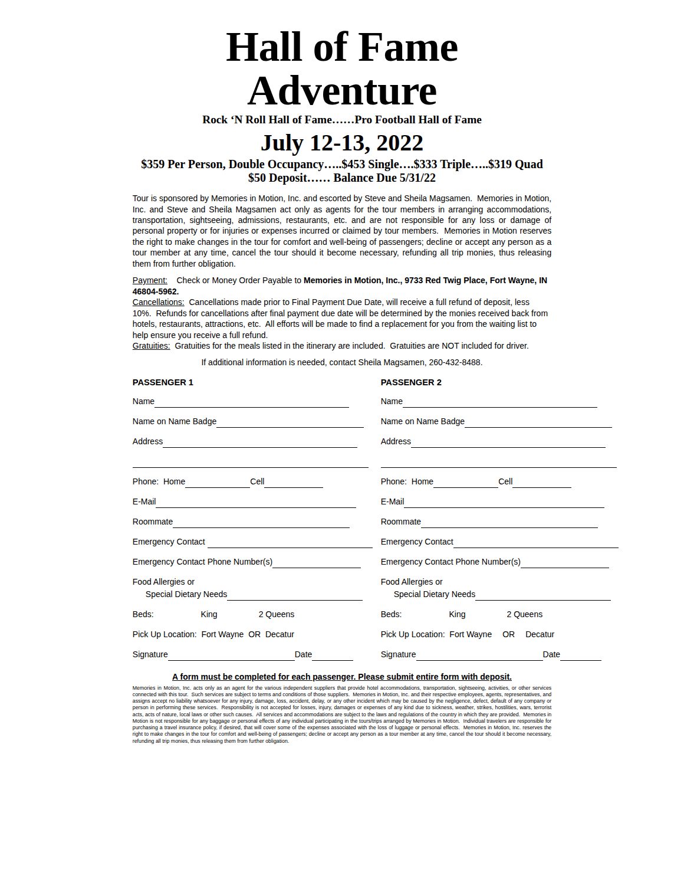Hall of Fame Adventure
Rock ‘N Roll Hall of Fame……Pro Football Hall of Fame
July 12-13, 2022
$359 Per Person, Double Occupancy…..$453 Single….$333 Triple…..$319 Quad
$50 Deposit…… Balance Due 5/31/22
Tour is sponsored by Memories in Motion, Inc. and escorted by Steve and Sheila Magsamen. Memories in Motion, Inc. and Steve and Sheila Magsamen act only as agents for the tour members in arranging accommodations, transportation, sightseeing, admissions, restaurants, etc. and are not responsible for any loss or damage of personal property or for injuries or expenses incurred or claimed by tour members. Memories in Motion reserves the right to make changes in the tour for comfort and well-being of passengers; decline or accept any person as a tour member at any time, cancel the tour should it become necessary, refunding all trip monies, thus releasing them from further obligation.
Payment: Check or Money Order Payable to Memories in Motion, Inc., 9733 Red Twig Place, Fort Wayne, IN 46804-5962.
Cancellations: Cancellations made prior to Final Payment Due Date, will receive a full refund of deposit, less 10%. Refunds for cancellations after final payment due date will be determined by the monies received back from hotels, restaurants, attractions, etc. All efforts will be made to find a replacement for you from the waiting list to help ensure you receive a full refund.
Gratuities: Gratuities for the meals listed in the itinerary are included. Gratuities are NOT included for driver.
If additional information is needed, contact Sheila Magsamen, 260-432-8488.
| PASSENGER 1 Name Name on Name Badge Address Phone: Home Cell E-Mail Roommate Emergency Contact Emergency Contact Phone Number(s) Food Allergies or Special Dietary Needs Beds: King 2 Queens Pick Up Location: Fort Wayne OR Decatur Signature Date | PASSENGER 2 Name Name on Name Badge Address Phone: Home Cell E-Mail Roommate Emergency Contact Emergency Contact Phone Number(s) Food Allergies or Special Dietary Needs Beds: King 2 Queens Pick Up Location: Fort Wayne OR Decatur Signature Date |
A form must be completed for each passenger. Please submit entire form with deposit.
Memories in Motion, Inc. acts only as an agent for the various independent suppliers that provide hotel accommodations, transportation, sightseeing, activities, or other services connected with this tour. Such services are subject to terms and conditions of those suppliers. Memories in Motion, Inc. and their respective employees, agents, representatives, and assigns accept no liability whatsoever for any injury, damage, loss, accident, delay, or any other incident which may be caused by the negligence, defect, default of any company or person in performing these services. Responsibility is not accepted for losses, injury, damages or expenses of any kind due to sickness, weather, strikes, hostilities, wars, terrorist acts, acts of nature, local laws or other such causes. All services and accommodations are subject to the laws and regulations of the country in which they are provided. Memories in Motion is not responsible for any baggage or personal effects of any individual participating in the tours/trips arranged by Memories in Motion. Individual travelers are responsible for purchasing a travel insurance policy, if desired, that will cover some of the expenses associated with the loss of luggage or personal effects. Memories in Motion, Inc. reserves the right to make changes in the tour for comfort and well-being of passengers; decline or accept any person as a tour member at any time, cancel the tour should it become necessary, refunding all trip monies, thus releasing them from further obligation.